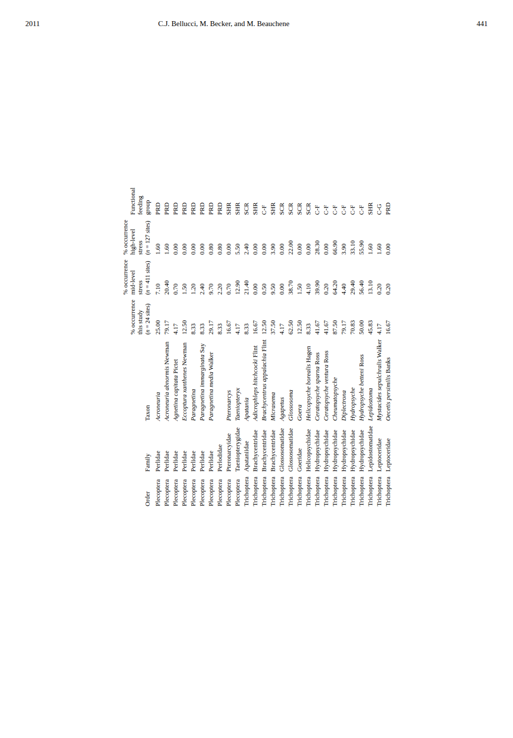2011 C.J. Bellucci, M. Becker, and M. Beauchene 441
| Order | Family | Taxon | % occurrence this study ( n = 24 sites) | % occurrence mid-level stress ( n = 411 sites) | % occurrence high-level stress ( n = 127 sites) | Functional feeding group |
| --- | --- | --- | --- | --- | --- | --- |
| Plecoptera | Perlidae | Acroneuria | 25.00 | 7.10 | 1.60 | PRD |
| Plecoptera | Perlidae | Acroneuria abnormis Newman | 79.17 | 20.40 | 1.60 | PRD |
| Plecoptera | Perlidae | Agnetina capitata Pictet | 4.17 | 0.70 | 0.00 | PRD |
| Plecoptera | Perlidae | Eccoptura xanthenes Newman | 12.50 | 1.50 | 0.00 | PRD |
| Plecoptera | Perlidae | Paragnetina | 8.33 | 1.20 | 0.00 | PRD |
| Plecoptera | Perlidae | Paragnetina immarginata Say | 8.33 | 2.40 | 0.00 | PRD |
| Plecoptera | Perlidae | Paragnetina media Walker | 29.17 | 9.70 | 0.80 | PRD |
| Plecoptera | Perlodidae | | 8.33 | 2.20 | 0.80 | PRD |
| Plecoptera | Pteronarcyidae | Pteronarcys | 16.67 | 0.70 | 0.00 | SHR |
| Plecoptera | Taeniopterygidae | Taeniopteryx | 4.17 | 12.90 | 5.50 | SHR |
| Trichoptera | Apataniidae | Apatania | 8.33 | 21.40 | 2.40 | SCR |
| Trichoptera | Brachycentridae | Adicrophleps hitchcocki Flint | 16.67 | 0.00 | 0.00 | SHR |
| Trichoptera | Brachycentridae | Brachycentrus appalachia Flint | 12.50 | 0.50 | 0.00 | C-F |
| Trichoptera | Brachycentridae | Micrasema | 37.50 | 9.50 | 3.90 | SHR |
| Trichoptera | Glossosomatidae | Agapetus | 4.17 | 0.00 | 0.00 | SCR |
| Trichoptera | Glossosomatidae | Glossosoma | 62.50 | 38.70 | 22.00 | SCR |
| Trichoptera | Goeridae | Goera | 12.50 | 1.50 | 0.00 | SCR |
| Trichoptera | Helicopsychidae | Helicopsyche borealis Hagen | 8.33 | 4.10 | 0.00 | SCR |
| Trichoptera | Hydropsychidae | Ceratopsyche sparna Ross | 41.67 | 39.90 | 28.30 | C-F |
| Trichoptera | Hydropsychidae | Ceratopsyche ventura Ross | 41.67 | 0.20 | 0.00 | C-F |
| Trichoptera | Hydropsychidae | Cheumatopsyche | 87.50 | 64.20 | 66.90 | C-F |
| Trichoptera | Hydropsychidae | Diplectrona | 79.17 | 4.40 | 3.90 | C-F |
| Trichoptera | Hydropsychidae | Hydropsyche | 70.83 | 29.40 | 33.10 | C-F |
| Trichoptera | Hydropsychidae | Hydropsyche betteni Ross | 50.00 | 56.40 | 55.90 | C-F |
| Trichoptera | Lepidostomatidae | Lepidostoma | 45.83 | 13.10 | 1.60 | SHR |
| Trichoptera | Leptoceridae | Mystacides sepulchralis Walker | 4.17 | 0.20 | 1.60 | C-G |
| Trichoptera | Leptoceridae | Oecetis persimilis Banks | 16.67 | 0.20 | 0.00 | PRD |